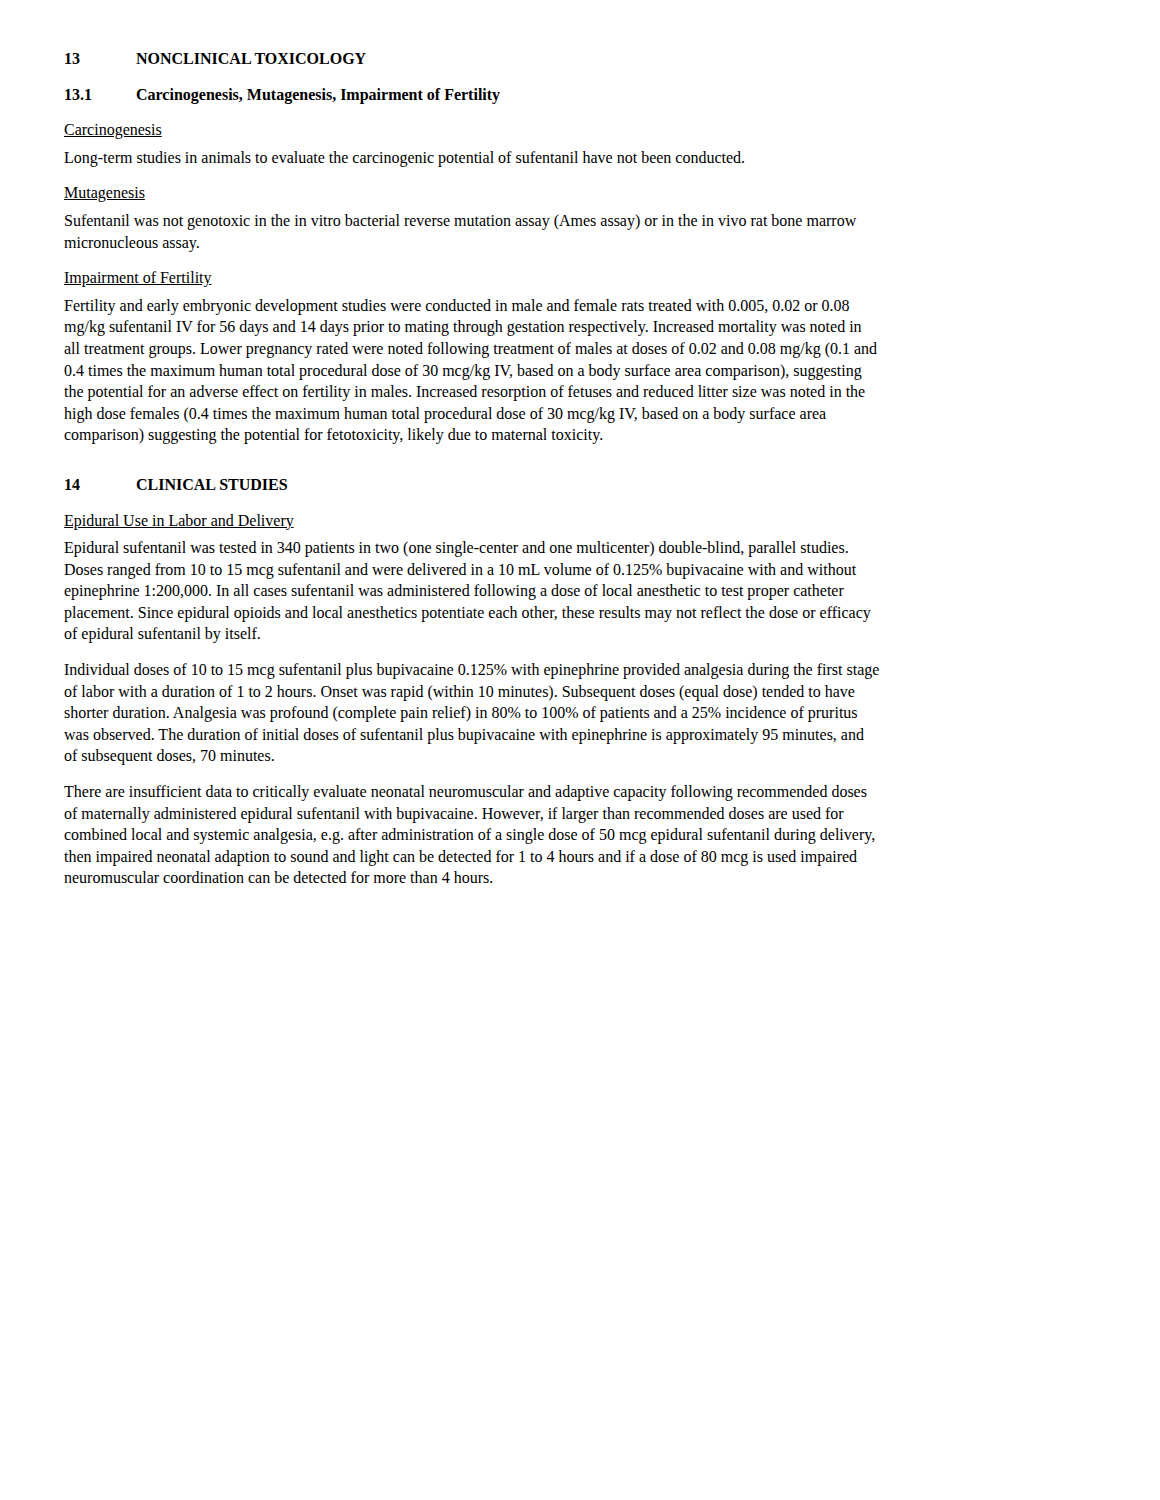13 NONCLINICAL TOXICOLOGY
13.1 Carcinogenesis, Mutagenesis, Impairment of Fertility
Carcinogenesis
Long-term studies in animals to evaluate the carcinogenic potential of sufentanil have not been conducted.
Mutagenesis
Sufentanil was not genotoxic in the in vitro bacterial reverse mutation assay (Ames assay) or in the in vivo rat bone marrow micronucleous assay.
Impairment of Fertility
Fertility and early embryonic development studies were conducted in male and female rats treated with 0.005, 0.02 or 0.08 mg/kg sufentanil IV for 56 days and 14 days prior to mating through gestation respectively. Increased mortality was noted in all treatment groups. Lower pregnancy rated were noted following treatment of males at doses of 0.02 and 0.08 mg/kg (0.1 and 0.4 times the maximum human total procedural dose of 30 mcg/kg IV, based on a body surface area comparison), suggesting the potential for an adverse effect on fertility in males. Increased resorption of fetuses and reduced litter size was noted in the high dose females (0.4 times the maximum human total procedural dose of 30 mcg/kg IV, based on a body surface area comparison) suggesting the potential for fetotoxicity, likely due to maternal toxicity.
14 CLINICAL STUDIES
Epidural Use in Labor and Delivery
Epidural sufentanil was tested in 340 patients in two (one single-center and one multicenter) double-blind, parallel studies. Doses ranged from 10 to 15 mcg sufentanil and were delivered in a 10 mL volume of 0.125% bupivacaine with and without epinephrine 1:200,000. In all cases sufentanil was administered following a dose of local anesthetic to test proper catheter placement. Since epidural opioids and local anesthetics potentiate each other, these results may not reflect the dose or efficacy of epidural sufentanil by itself.
Individual doses of 10 to 15 mcg sufentanil plus bupivacaine 0.125% with epinephrine provided analgesia during the first stage of labor with a duration of 1 to 2 hours. Onset was rapid (within 10 minutes). Subsequent doses (equal dose) tended to have shorter duration. Analgesia was profound (complete pain relief) in 80% to 100% of patients and a 25% incidence of pruritus was observed. The duration of initial doses of sufentanil plus bupivacaine with epinephrine is approximately 95 minutes, and of subsequent doses, 70 minutes.
There are insufficient data to critically evaluate neonatal neuromuscular and adaptive capacity following recommended doses of maternally administered epidural sufentanil with bupivacaine. However, if larger than recommended doses are used for combined local and systemic analgesia, e.g. after administration of a single dose of 50 mcg epidural sufentanil during delivery, then impaired neonatal adaption to sound and light can be detected for 1 to 4 hours and if a dose of 80 mcg is used impaired neuromuscular coordination can be detected for more than 4 hours.